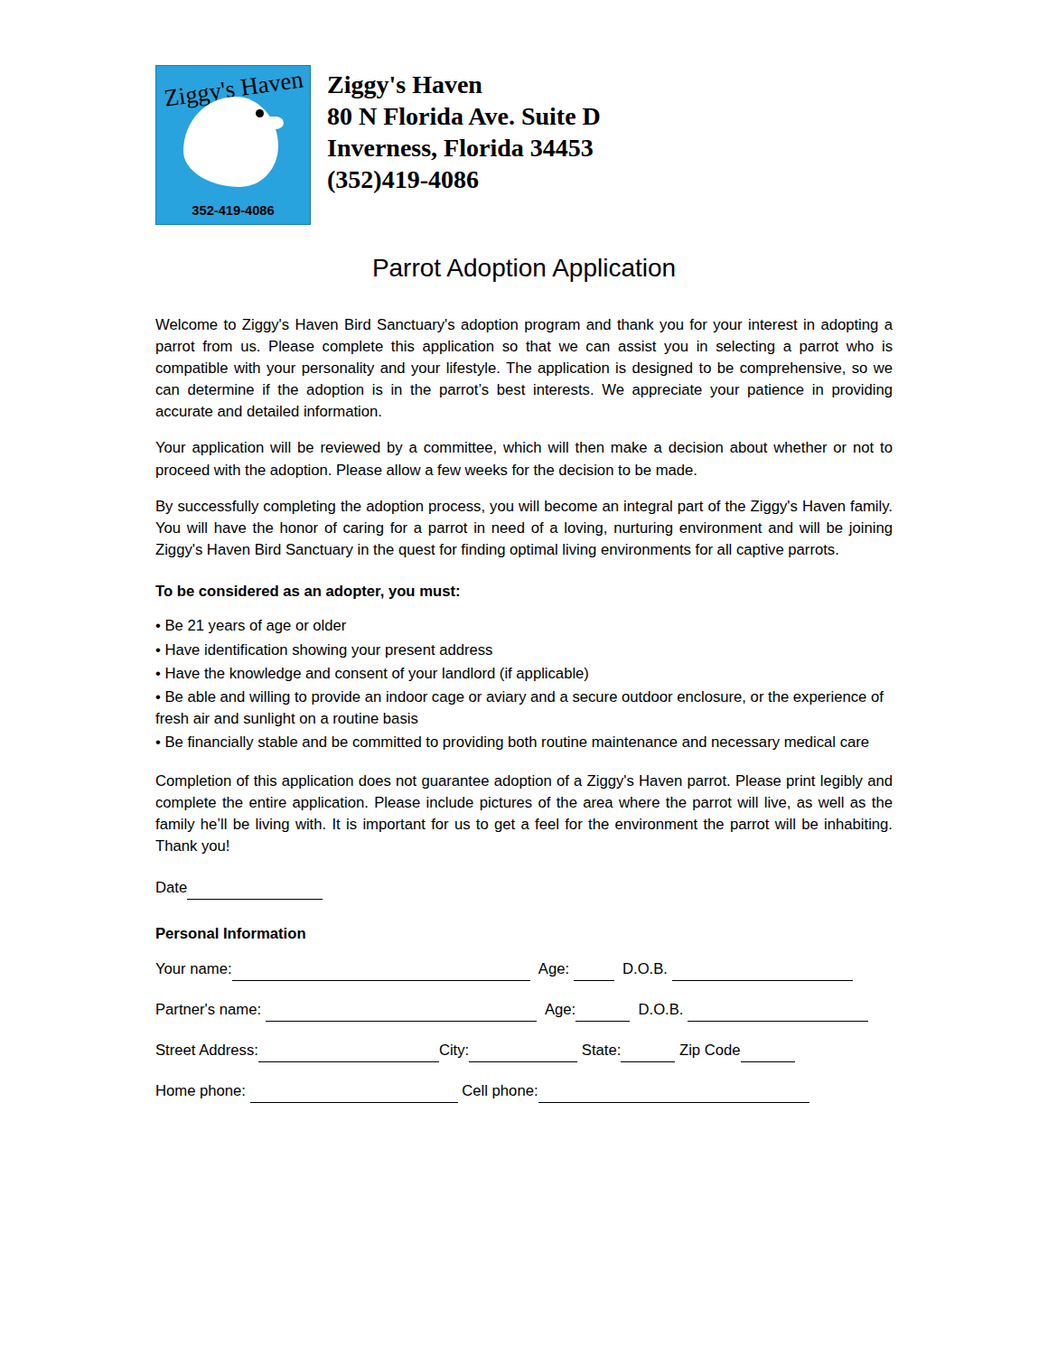Ziggy's Haven 352-419-4086
Ziggy's Haven
80 N Florida Ave. Suite D
Inverness, Florida 34453
(352)419-4086
Parrot Adoption Application
Welcome to Ziggy's Haven Bird Sanctuary's adoption program and thank you for your interest in adopting a parrot from us. Please complete this application so that we can assist you in selecting a parrot who is compatible with your personality and your lifestyle. The application is designed to be comprehensive, so we can determine if the adoption is in the parrot’s best interests. We appreciate your patience in providing accurate and detailed information.
Your application will be reviewed by a committee, which will then make a decision about whether or not to proceed with the adoption. Please allow a few weeks for the decision to be made.
By successfully completing the adoption process, you will become an integral part of the Ziggy's Haven family. You will have the honor of caring for a parrot in need of a loving, nurturing environment and will be joining Ziggy's Haven Bird Sanctuary in the quest for finding optimal living environments for all captive parrots.
To be considered as an adopter, you must:
Be 21 years of age or older
Have identification showing your present address
Have the knowledge and consent of your landlord (if applicable)
Be able and willing to provide an indoor cage or aviary and a secure outdoor enclosure, or the experience of fresh air and sunlight on a routine basis
Be financially stable and be committed to providing both routine maintenance and necessary medical care
Completion of this application does not guarantee adoption of a Ziggy's Haven parrot. Please print legibly and complete the entire application. Please include pictures of the area where the parrot will live, as well as the family he’ll be living with. It is important for us to get a feel for the environment the parrot will be inhabiting. Thank you!
Date
Personal Information
Your name: Age: D.O.B.
Partner's name: Age: D.O.B.
Street Address: City: State: Zip Code
Home phone: Cell phone: